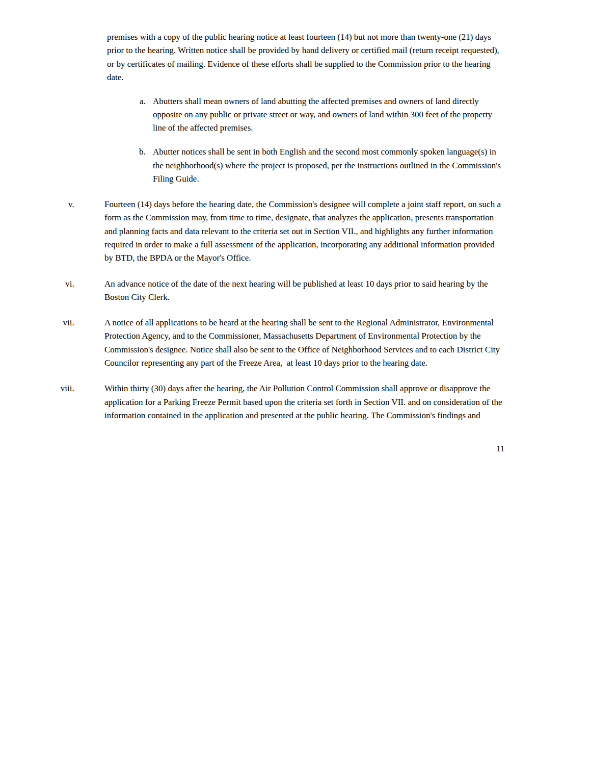premises with a copy of the public hearing notice at least fourteen (14) but not more than twenty-one (21) days prior to the hearing. Written notice shall be provided by hand delivery or certified mail (return receipt requested), or by certificates of mailing. Evidence of these efforts shall be supplied to the Commission prior to the hearing date.
Abutters shall mean owners of land abutting the affected premises and owners of land directly opposite on any public or private street or way, and owners of land within 300 feet of the property line of the affected premises.
Abutter notices shall be sent in both English and the second most commonly spoken language(s) in the neighborhood(s) where the project is proposed, per the instructions outlined in the Commission's Filing Guide.
Fourteen (14) days before the hearing date, the Commission's designee will complete a joint staff report, on such a form as the Commission may, from time to time, designate, that analyzes the application, presents transportation and planning facts and data relevant to the criteria set out in Section VII., and highlights any further information required in order to make a full assessment of the application, incorporating any additional information provided by BTD, the BPDA or the Mayor's Office.
An advance notice of the date of the next hearing will be published at least 10 days prior to said hearing by the Boston City Clerk.
A notice of all applications to be heard at the hearing shall be sent to the Regional Administrator, Environmental Protection Agency, and to the Commissioner, Massachusetts Department of Environmental Protection by the Commission's designee. Notice shall also be sent to the Office of Neighborhood Services and to each District City Councilor representing any part of the Freeze Area, at least 10 days prior to the hearing date.
Within thirty (30) days after the hearing, the Air Pollution Control Commission shall approve or disapprove the application for a Parking Freeze Permit based upon the criteria set forth in Section VII. and on consideration of the information contained in the application and presented at the public hearing. The Commission's findings and
11